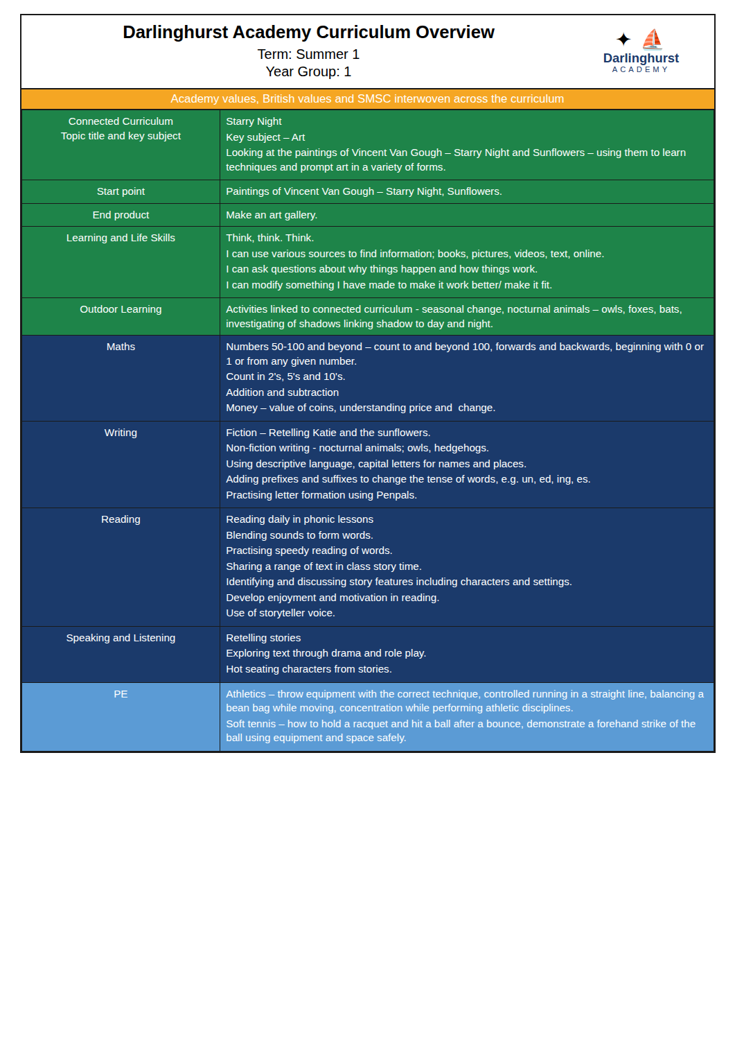Darlinghurst Academy Curriculum Overview
Term: Summer 1
Year Group: 1
✦ ⛵
Darlinghurst
ACADEMY
Academy values, British values and SMSC interwoven across the curriculum
| Connected Curriculum Topic title and key subject | Starry Night Key subject – Art Looking at the paintings of Vincent Van Gough – Starry Night and Sunflowers – using them to learn techniques and prompt art in a variety of forms. |
| Start point | Paintings of Vincent Van Gough – Starry Night, Sunflowers. |
| End product | Make an art gallery. |
| Learning and Life Skills | Think, think. Think. I can use various sources to find information; books, pictures, videos, text, online. I can ask questions about why things happen and how things work. I can modify something I have made to make it work better/ make it fit. |
| Outdoor Learning | Activities linked to connected curriculum - seasonal change, nocturnal animals – owls, foxes, bats, investigating of shadows linking shadow to day and night. |
| Maths | Numbers 50-100 and beyond – count to and beyond 100, forwards and backwards, beginning with 0 or 1 or from any given number. Count in 2's, 5's and 10's. Addition and subtraction Money – value of coins, understanding price and change. |
| Writing | Fiction – Retelling Katie and the sunflowers. Non-fiction writing - nocturnal animals; owls, hedgehogs. Using descriptive language, capital letters for names and places. Adding prefixes and suffixes to change the tense of words, e.g. un, ed, ing, es. Practising letter formation using Penpals. |
| Reading | Reading daily in phonic lessons Blending sounds to form words. Practising speedy reading of words. Sharing a range of text in class story time. Identifying and discussing story features including characters and settings. Develop enjoyment and motivation in reading. Use of storyteller voice. |
| Speaking and Listening | Retelling stories Exploring text through drama and role play. Hot seating characters from stories. |
| PE | Athletics – throw equipment with the correct technique, controlled running in a straight line, balancing a bean bag while moving, concentration while performing athletic disciplines. Soft tennis – how to hold a racquet and hit a ball after a bounce, demonstrate a forehand strike of the ball using equipment and space safely. |